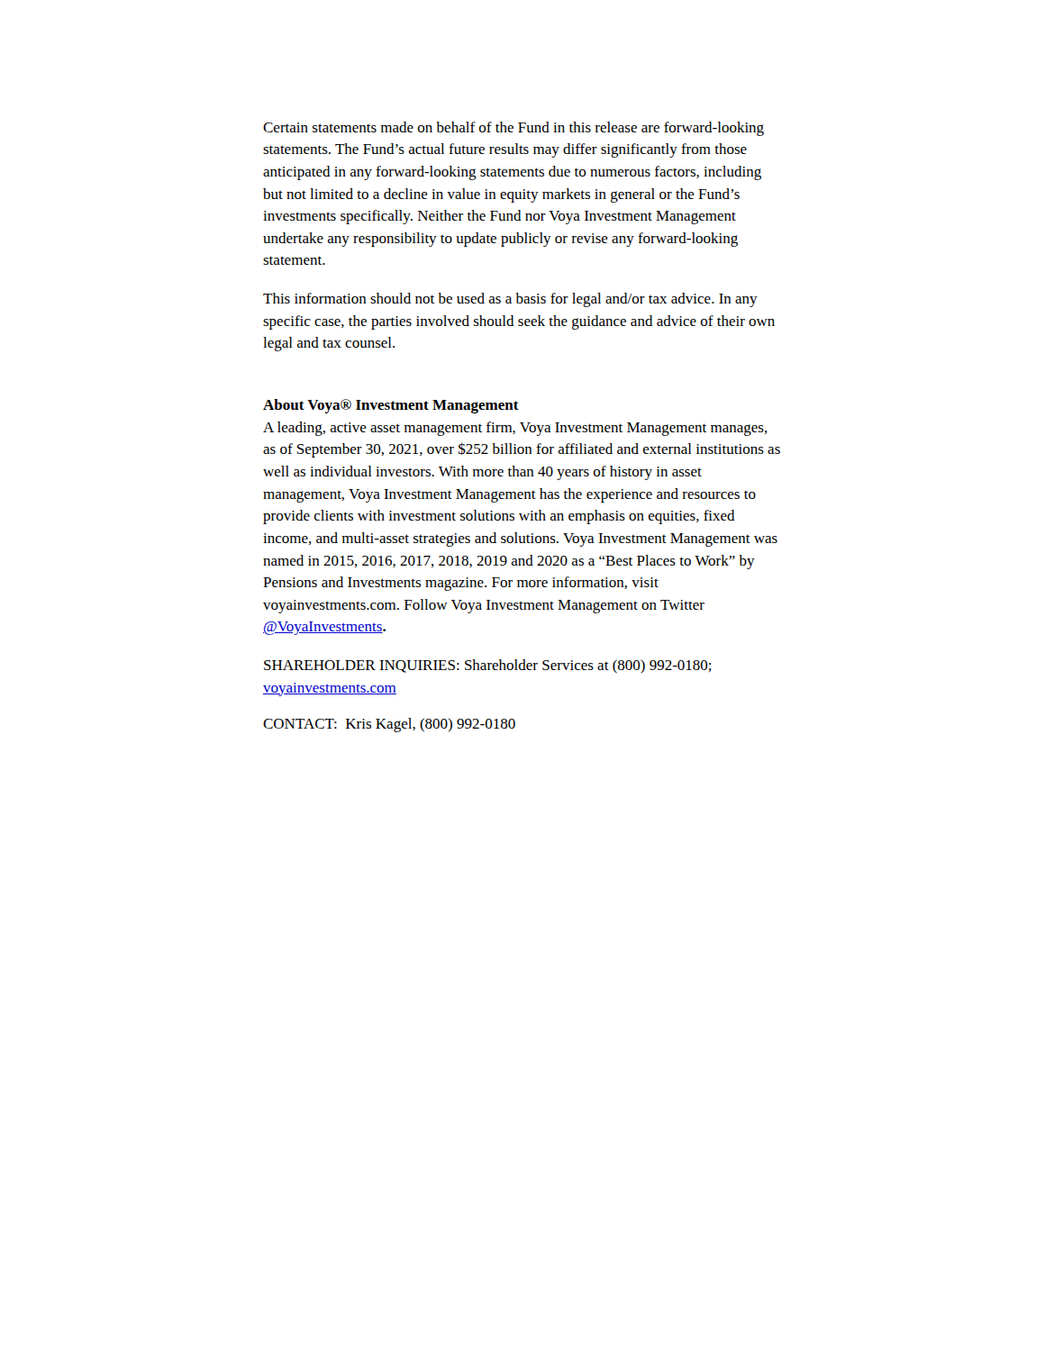Certain statements made on behalf of the Fund in this release are forward-looking statements. The Fund’s actual future results may differ significantly from those anticipated in any forward-looking statements due to numerous factors, including but not limited to a decline in value in equity markets in general or the Fund’s investments specifically. Neither the Fund nor Voya Investment Management undertake any responsibility to update publicly or revise any forward-looking statement.
This information should not be used as a basis for legal and/or tax advice. In any specific case, the parties involved should seek the guidance and advice of their own legal and tax counsel.
About Voya® Investment Management
A leading, active asset management firm, Voya Investment Management manages, as of September 30, 2021, over $252 billion for affiliated and external institutions as well as individual investors. With more than 40 years of history in asset management, Voya Investment Management has the experience and resources to provide clients with investment solutions with an emphasis on equities, fixed income, and multi-asset strategies and solutions. Voya Investment Management was named in 2015, 2016, 2017, 2018, 2019 and 2020 as a “Best Places to Work” by Pensions and Investments magazine. For more information, visit voyainvestments.com. Follow Voya Investment Management on Twitter @VoyaInvestments.
SHAREHOLDER INQUIRIES: Shareholder Services at (800) 992-0180; voyainvestments.com
CONTACT: Kris Kagel, (800) 992-0180